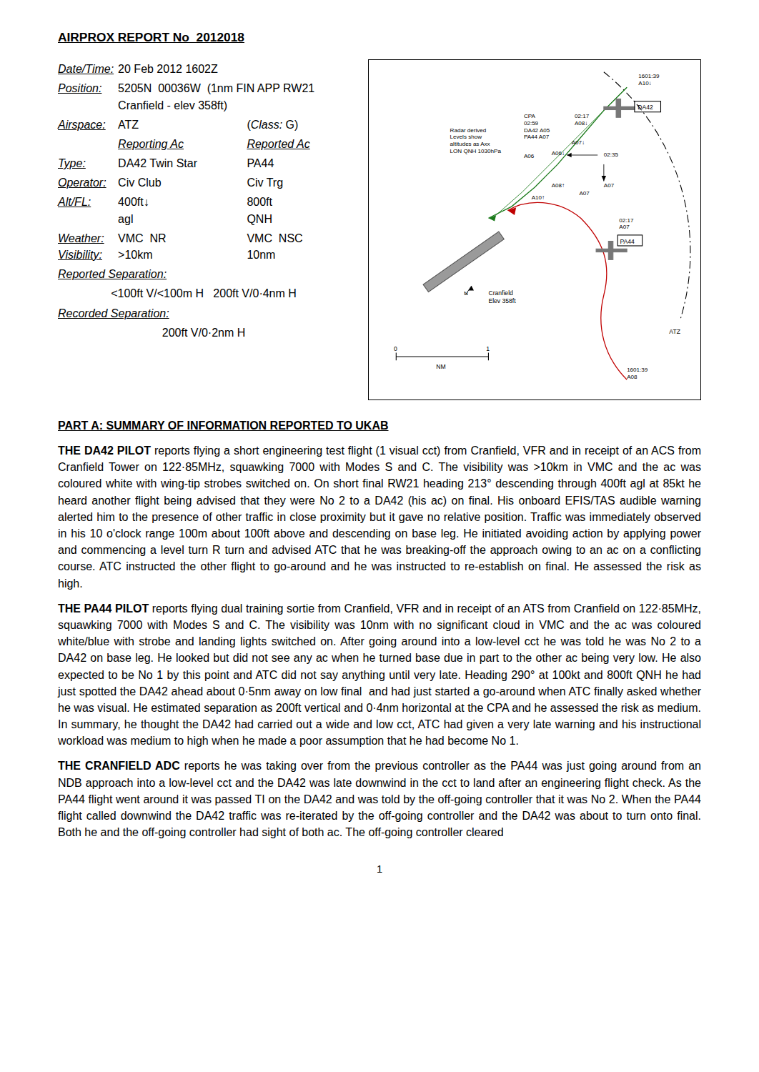AIRPROX REPORT No 2012018
| Date/Time: | 20 Feb 2012 1602Z |
| Position: | 5205N 00036W (1nm FIN APP RW21 Cranfield - elev 358ft) |
| Airspace: | ATZ | ( Class: G) |
| | Reporting Ac | Reported Ac |
| Type: | DA42 Twin Star | PA44 |
| Operator: | Civ Club | Civ Trg |
| Alt/FL: | 400ft↓ agl | 800ft QNH |
| Weather: Visibility: | VMC NR >10km | VMC NSC 10nm |
| Reported Separation: |
| <100ft V/<100m H 200ft V/0·4nm H |
| Recorded Separation: |
| 200ft V/0·2nm H |
ATZ Cranfield Elev 358ft 1601:39 A10↓ DA42 CPA 02:59 DA42 A05 PA44 A07 02:17 A08↓ Radar derived Levels show altitudes as Axx LON QNH 1030hPa A07↓ A06↓ A06 02:35 A08↑ A10↑ A07 A07 02:17 A07 PA44 1601:39 A08 N 0 1 NM
PART A: SUMMARY OF INFORMATION REPORTED TO UKAB
THE DA42 PILOT reports flying a short engineering test flight (1 visual cct) from Cranfield, VFR and in receipt of an ACS from Cranfield Tower on 122·85MHz, squawking 7000 with Modes S and C. The visibility was >10km in VMC and the ac was coloured white with wing-tip strobes switched on. On short final RW21 heading 213° descending through 400ft agl at 85kt he heard another flight being advised that they were No 2 to a DA42 (his ac) on final. His onboard EFIS/TAS audible warning alerted him to the presence of other traffic in close proximity but it gave no relative position. Traffic was immediately observed in his 10 o'clock range 100m about 100ft above and descending on base leg. He initiated avoiding action by applying power and commencing a level turn R turn and advised ATC that he was breaking-off the approach owing to an ac on a conflicting course. ATC instructed the other flight to go-around and he was instructed to re-establish on final. He assessed the risk as high.
THE PA44 PILOT reports flying dual training sortie from Cranfield, VFR and in receipt of an ATS from Cranfield on 122·85MHz, squawking 7000 with Modes S and C. The visibility was 10nm with no significant cloud in VMC and the ac was coloured white/blue with strobe and landing lights switched on. After going around into a low-level cct he was told he was No 2 to a DA42 on base leg. He looked but did not see any ac when he turned base due in part to the other ac being very low. He also expected to be No 1 by this point and ATC did not say anything until very late. Heading 290° at 100kt and 800ft QNH he had just spotted the DA42 ahead about 0·5nm away on low final and had just started a go-around when ATC finally asked whether he was visual. He estimated separation as 200ft vertical and 0·4nm horizontal at the CPA and he assessed the risk as medium. In summary, he thought the DA42 had carried out a wide and low cct, ATC had given a very late warning and his instructional workload was medium to high when he made a poor assumption that he had become No 1.
THE CRANFIELD ADC reports he was taking over from the previous controller as the PA44 was just going around from an NDB approach into a low-level cct and the DA42 was late downwind in the cct to land after an engineering flight check. As the PA44 flight went around it was passed TI on the DA42 and was told by the off-going controller that it was No 2. When the PA44 flight called downwind the DA42 traffic was re-iterated by the off-going controller and the DA42 was about to turn onto final. Both he and the off-going controller had sight of both ac. The off-going controller cleared
1